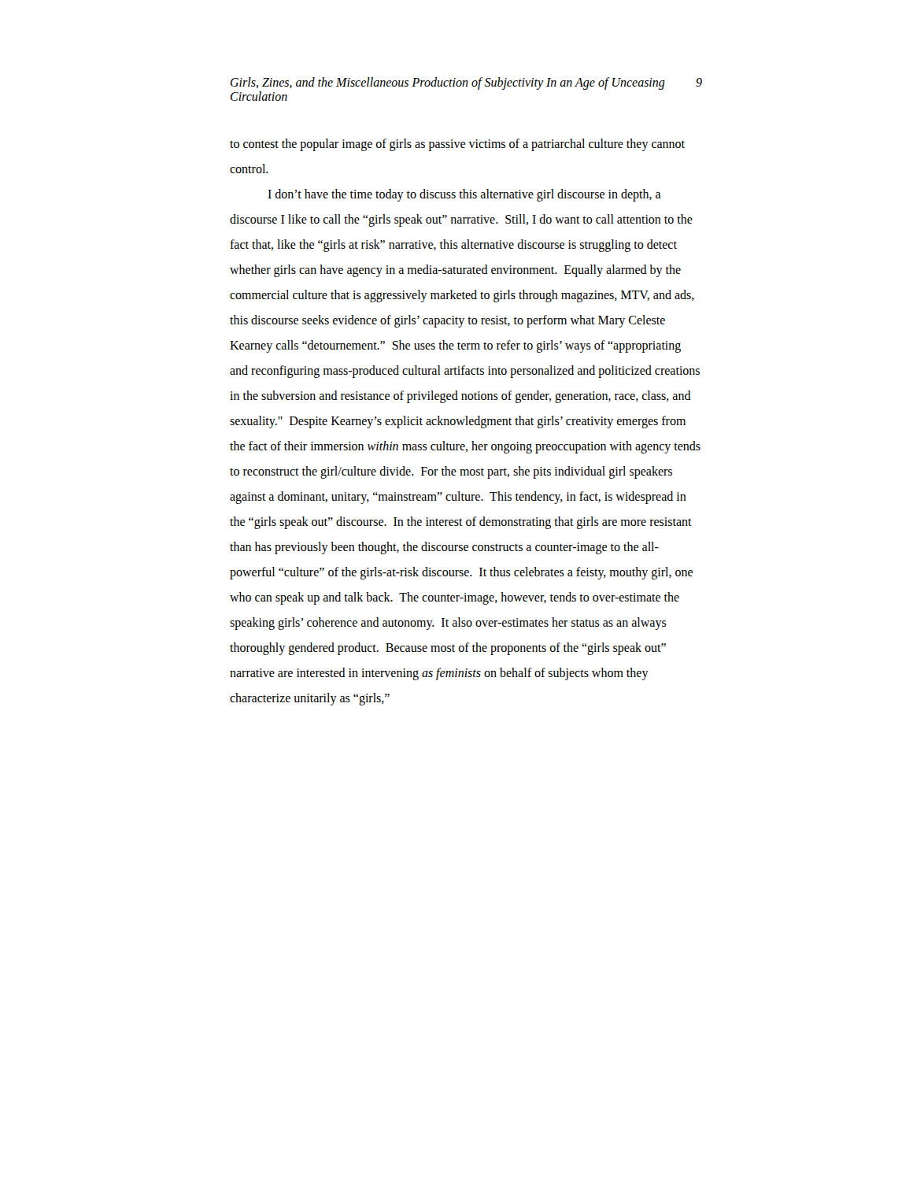Girls, Zines, and the Miscellaneous Production of Subjectivity In an Age of Unceasing Circulation 9
to contest the popular image of girls as passive victims of a patriarchal culture they cannot control.
I don’t have the time today to discuss this alternative girl discourse in depth, a discourse I like to call the “girls speak out” narrative. Still, I do want to call attention to the fact that, like the “girls at risk” narrative, this alternative discourse is struggling to detect whether girls can have agency in a media-saturated environment. Equally alarmed by the commercial culture that is aggressively marketed to girls through magazines, MTV, and ads, this discourse seeks evidence of girls’ capacity to resist, to perform what Mary Celeste Kearney calls “detournement.” She uses the term to refer to girls’ ways of “appropriating and reconfiguring mass-produced cultural artifacts into personalized and politicized creations in the subversion and resistance of privileged notions of gender, generation, race, class, and sexuality." Despite Kearney’s explicit acknowledgment that girls’ creativity emerges from the fact of their immersion within mass culture, her ongoing preoccupation with agency tends to reconstruct the girl/culture divide. For the most part, she pits individual girl speakers against a dominant, unitary, “mainstream” culture. This tendency, in fact, is widespread in the “girls speak out” discourse. In the interest of demonstrating that girls are more resistant than has previously been thought, the discourse constructs a counter-image to the all-powerful “culture” of the girls-at-risk discourse. It thus celebrates a feisty, mouthy girl, one who can speak up and talk back. The counter-image, however, tends to over-estimate the speaking girls’ coherence and autonomy. It also over-estimates her status as an always thoroughly gendered product. Because most of the proponents of the “girls speak out” narrative are interested in intervening as feminists on behalf of subjects whom they characterize unitarily as “girls,”